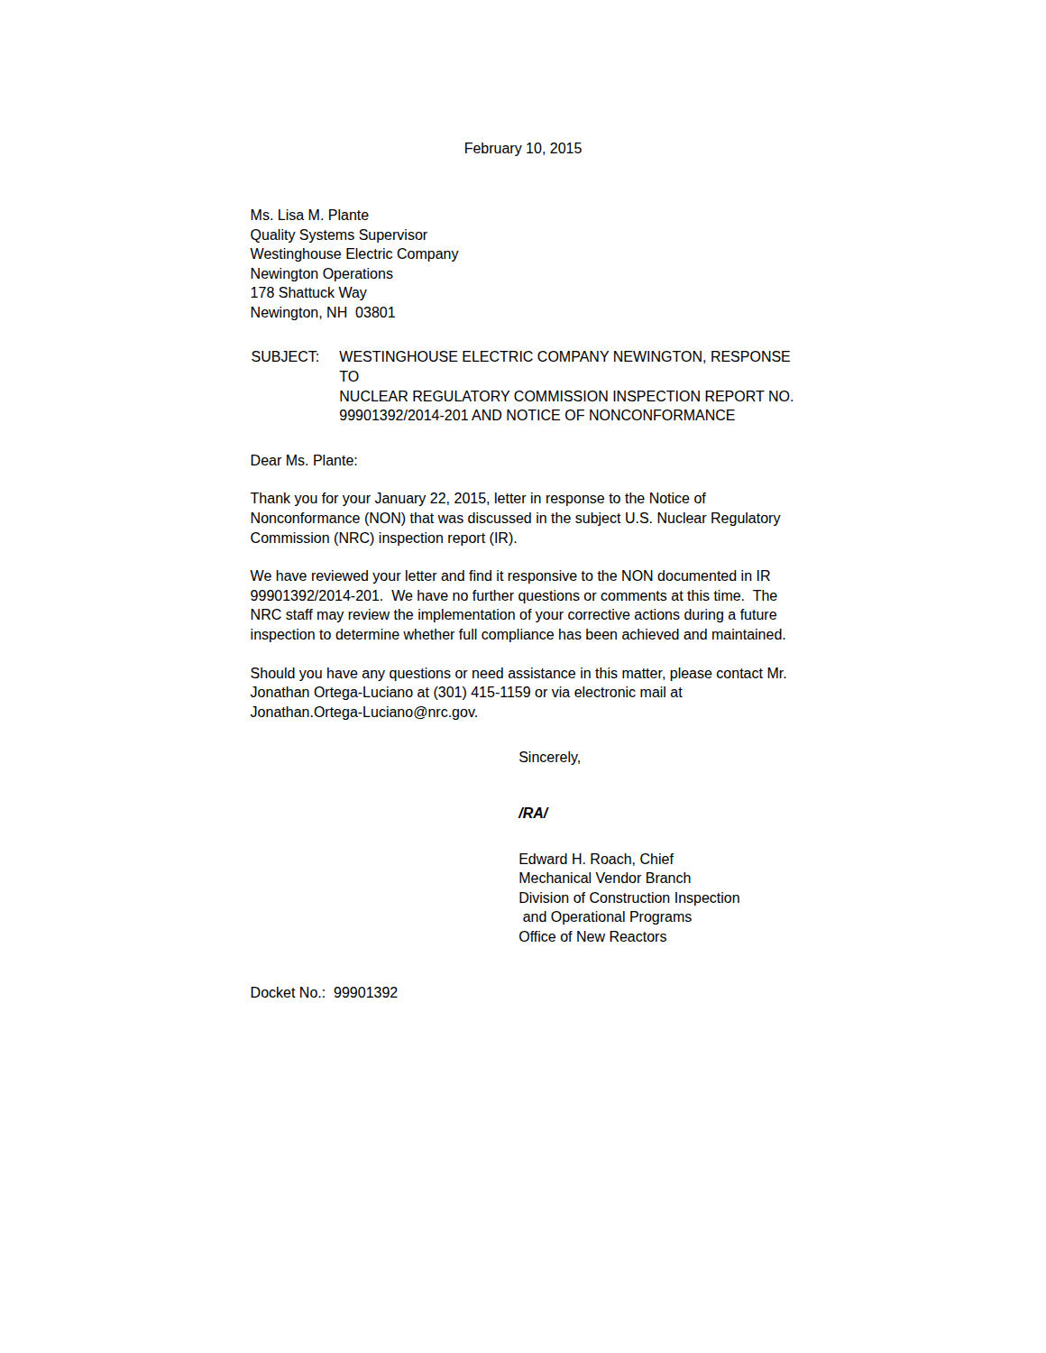February 10, 2015
Ms. Lisa M. Plante
Quality Systems Supervisor
Westinghouse Electric Company
Newington Operations
178 Shattuck Way
Newington, NH 03801
| SUBJECT: | WESTINGHOUSE ELECTRIC COMPANY NEWINGTON, RESPONSE TO NUCLEAR REGULATORY COMMISSION INSPECTION REPORT NO. 99901392/2014-201 AND NOTICE OF NONCONFORMANCE |
Dear Ms. Plante:
Thank you for your January 22, 2015, letter in response to the Notice of Nonconformance (NON) that was discussed in the subject U.S. Nuclear Regulatory Commission (NRC) inspection report (IR).
We have reviewed your letter and find it responsive to the NON documented in IR 99901392/2014-201. We have no further questions or comments at this time. The NRC staff may review the implementation of your corrective actions during a future inspection to determine whether full compliance has been achieved and maintained.
Should you have any questions or need assistance in this matter, please contact Mr. Jonathan Ortega-Luciano at (301) 415-1159 or via electronic mail at Jonathan.Ortega-Luciano@nrc.gov.
Sincerely,
/RA/
Edward H. Roach, Chief
Mechanical Vendor Branch
Division of Construction Inspection
and Operational Programs
Office of New Reactors
Docket No.: 99901392